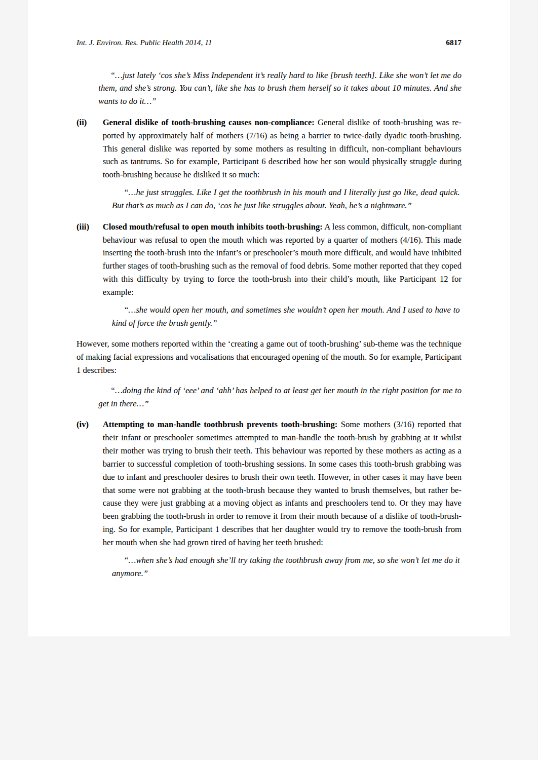Int. J. Environ. Res. Public Health 2014, 11 6817
“…just lately ‘cos she’s Miss Independent it’s really hard to like [brush teeth]. Like she won’t let me do them, and she’s strong. You can’t, like she has to brush them herself so it takes about 10 minutes. And she wants to do it…”
(ii) General dislike of tooth-brushing causes non-compliance: General dislike of tooth-brushing was reported by approximately half of mothers (7/16) as being a barrier to twice-daily dyadic tooth-brushing. This general dislike was reported by some mothers as resulting in difficult, non-compliant behaviours such as tantrums. So for example, Participant 6 described how her son would physically struggle during tooth-brushing because he disliked it so much:
“…he just struggles. Like I get the toothbrush in his mouth and I literally just go like, dead quick. But that’s as much as I can do, ‘cos he just like struggles about. Yeah, he’s a nightmare.”
(iii) Closed mouth/refusal to open mouth inhibits tooth-brushing: A less common, difficult, non-compliant behaviour was refusal to open the mouth which was reported by a quarter of mothers (4/16). This made inserting the tooth-brush into the infant’s or preschooler’s mouth more difficult, and would have inhibited further stages of tooth-brushing such as the removal of food debris. Some mother reported that they coped with this difficulty by trying to force the tooth-brush into their child’s mouth, like Participant 12 for example:
“…she would open her mouth, and sometimes she wouldn’t open her mouth. And I used to have to kind of force the brush gently.”
However, some mothers reported within the ‘creating a game out of tooth-brushing’ sub-theme was the technique of making facial expressions and vocalisations that encouraged opening of the mouth. So for example, Participant 1 describes:
“…doing the kind of ‘eee’ and ‘ahh’ has helped to at least get her mouth in the right position for me to get in there…”
(iv) Attempting to man-handle toothbrush prevents tooth-brushing: Some mothers (3/16) reported that their infant or preschooler sometimes attempted to man-handle the tooth-brush by grabbing at it whilst their mother was trying to brush their teeth. This behaviour was reported by these mothers as acting as a barrier to successful completion of tooth-brushing sessions. In some cases this tooth-brush grabbing was due to infant and preschooler desires to brush their own teeth. However, in other cases it may have been that some were not grabbing at the tooth-brush because they wanted to brush themselves, but rather because they were just grabbing at a moving object as infants and preschoolers tend to. Or they may have been grabbing the tooth-brush in order to remove it from their mouth because of a dislike of tooth-brushing. So for example, Participant 1 describes that her daughter would try to remove the tooth-brush from her mouth when she had grown tired of having her teeth brushed:
“…when she’s had enough she’ll try taking the toothbrush away from me, so she won’t let me do it anymore.”